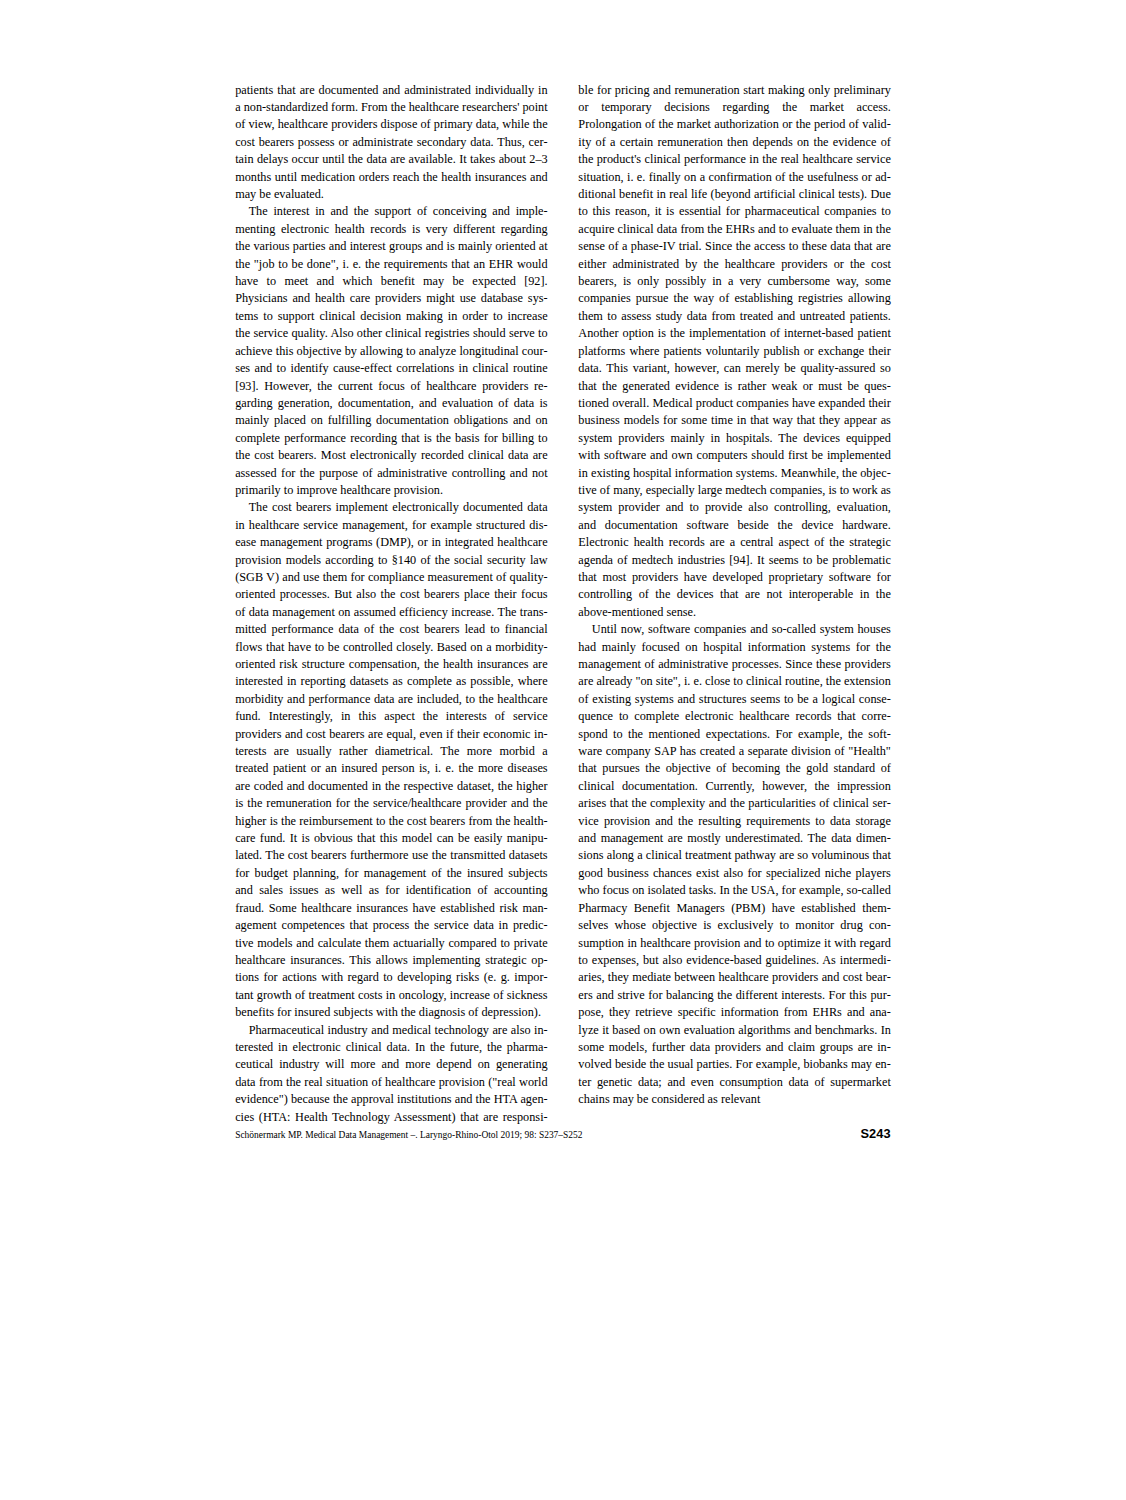patients that are documented and administrated individually in a non-standardized form. From the healthcare researchers' point of view, healthcare providers dispose of primary data, while the cost bearers possess or administrate secondary data. Thus, certain delays occur until the data are available. It takes about 2–3 months until medication orders reach the health insurances and may be evaluated.
The interest in and the support of conceiving and implementing electronic health records is very different regarding the various parties and interest groups and is mainly oriented at the "job to be done", i. e. the requirements that an EHR would have to meet and which benefit may be expected [92]. Physicians and health care providers might use database systems to support clinical decision making in order to increase the service quality. Also other clinical registries should serve to achieve this objective by allowing to analyze longitudinal courses and to identify cause-effect correlations in clinical routine [93]. However, the current focus of healthcare providers regarding generation, documentation, and evaluation of data is mainly placed on fulfilling documentation obligations and on complete performance recording that is the basis for billing to the cost bearers. Most electronically recorded clinical data are assessed for the purpose of administrative controlling and not primarily to improve healthcare provision.
The cost bearers implement electronically documented data in healthcare service management, for example structured disease management programs (DMP), or in integrated healthcare provision models according to §140 of the social security law (SGB V) and use them for compliance measurement of quality-oriented processes. But also the cost bearers place their focus of data management on assumed efficiency increase. The transmitted performance data of the cost bearers lead to financial flows that have to be controlled closely. Based on a morbidity-oriented risk structure compensation, the health insurances are interested in reporting datasets as complete as possible, where morbidity and performance data are included, to the healthcare fund. Interestingly, in this aspect the interests of service providers and cost bearers are equal, even if their economic interests are usually rather diametrical. The more morbid a treated patient or an insured person is, i. e. the more diseases are coded and documented in the respective dataset, the higher is the remuneration for the service/healthcare provider and the higher is the reimbursement to the cost bearers from the healthcare fund. It is obvious that this model can be easily manipulated. The cost bearers furthermore use the transmitted datasets for budget planning, for management of the insured subjects and sales issues as well as for identification of accounting fraud. Some healthcare insurances have established risk management competences that process the service data in predictive models and calculate them actuarially compared to private healthcare insurances. This allows implementing strategic options for actions with regard to developing risks (e. g. important growth of treatment costs in oncology, increase of sickness benefits for insured subjects with the diagnosis of depression).
Pharmaceutical industry and medical technology are also interested in electronic clinical data. In the future, the pharmaceutical industry will more and more depend on generating data from the real situation of healthcare provision ("real world evidence") because the approval institutions and the HTA agencies (HTA: Health Technology Assessment) that are responsible for pricing and remuneration start making only preliminary or temporary decisions regarding the market access. Prolongation of the market authorization or the period of validity of a certain remuneration then depends on the evidence of the product's clinical performance in the real healthcare service situation, i. e. finally on a confirmation of the usefulness or additional benefit in real life (beyond artificial clinical tests). Due to this reason, it is essential for pharmaceutical companies to acquire clinical data from the EHRs and to evaluate them in the sense of a phase-IV trial. Since the access to these data that are either administrated by the healthcare providers or the cost bearers, is only possibly in a very cumbersome way, some companies pursue the way of establishing registries allowing them to assess study data from treated and untreated patients. Another option is the implementation of internet-based patient platforms where patients voluntarily publish or exchange their data. This variant, however, can merely be quality-assured so that the generated evidence is rather weak or must be questioned overall. Medical product companies have expanded their business models for some time in that way that they appear as system providers mainly in hospitals. The devices equipped with software and own computers should first be implemented in existing hospital information systems. Meanwhile, the objective of many, especially large medtech companies, is to work as system provider and to provide also controlling, evaluation, and documentation software beside the device hardware. Electronic health records are a central aspect of the strategic agenda of medtech industries [94]. It seems to be problematic that most providers have developed proprietary software for controlling of the devices that are not interoperable in the above-mentioned sense.
Until now, software companies and so-called system houses had mainly focused on hospital information systems for the management of administrative processes. Since these providers are already "on site", i. e. close to clinical routine, the extension of existing systems and structures seems to be a logical consequence to complete electronic healthcare records that correspond to the mentioned expectations. For example, the software company SAP has created a separate division of "Health" that pursues the objective of becoming the gold standard of clinical documentation. Currently, however, the impression arises that the complexity and the particularities of clinical service provision and the resulting requirements to data storage and management are mostly underestimated. The data dimensions along a clinical treatment pathway are so voluminous that good business chances exist also for specialized niche players who focus on isolated tasks. In the USA, for example, so-called Pharmacy Benefit Managers (PBM) have established themselves whose objective is exclusively to monitor drug consumption in healthcare provision and to optimize it with regard to expenses, but also evidence-based guidelines. As intermediaries, they mediate between healthcare providers and cost bearers and strive for balancing the different interests. For this purpose, they retrieve specific information from EHRs and analyze it based on own evaluation algorithms and benchmarks. In some models, further data providers and claim groups are involved beside the usual parties. For example, biobanks may enter genetic data; and even consumption data of supermarket chains may be considered as relevant
Schönermark MP. Medical Data Management –. Laryngo-Rhino-Otol 2019; 98: S237–S252 S243